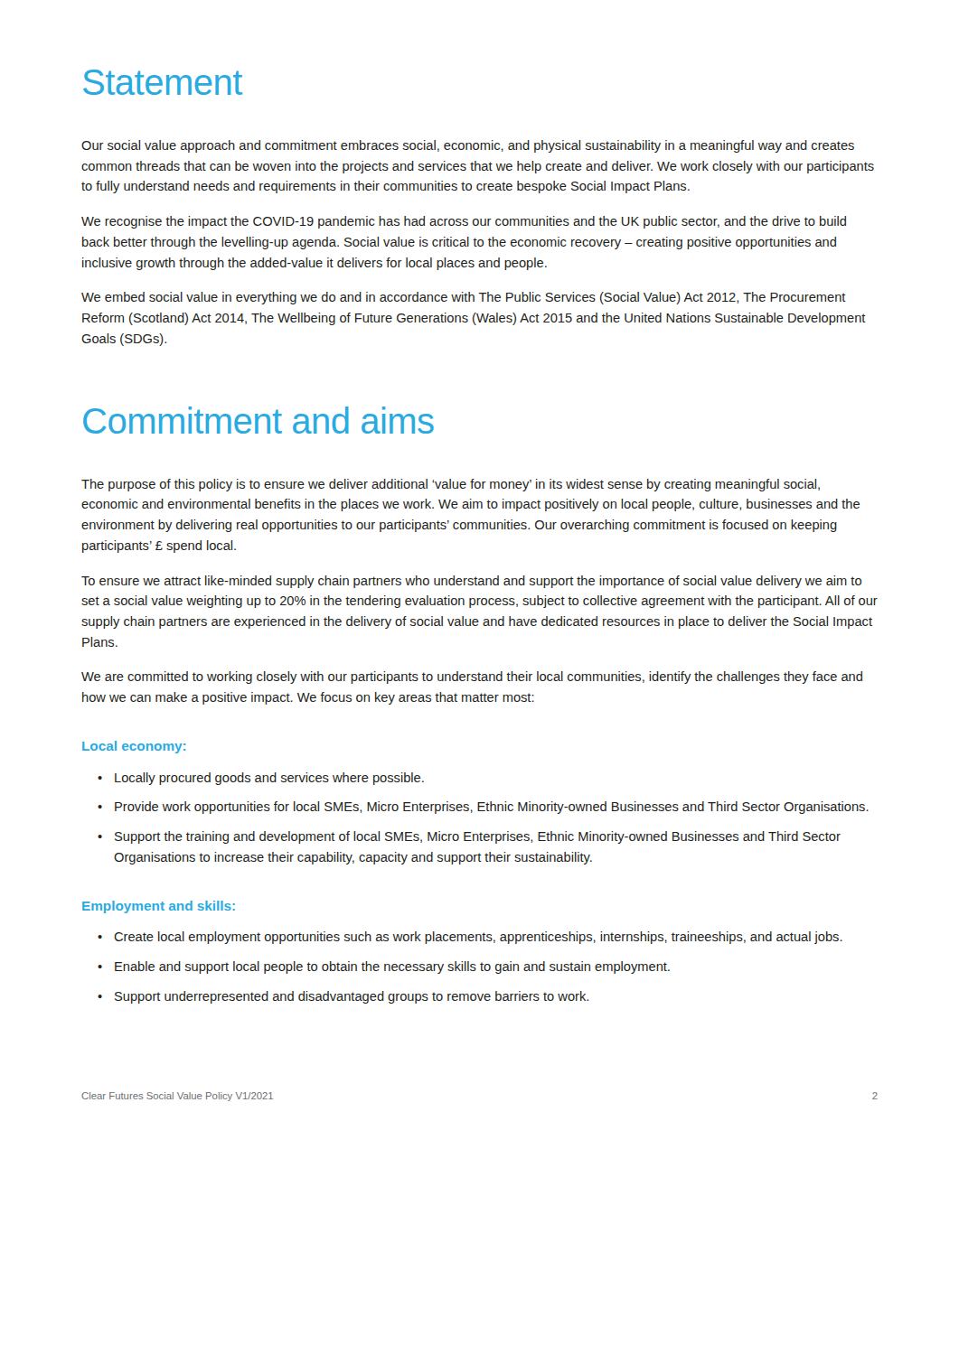Statement
Our social value approach and commitment embraces social, economic, and physical sustainability in a meaningful way and creates common threads that can be woven into the projects and services that we help create and deliver. We work closely with our participants to fully understand needs and requirements in their communities to create bespoke Social Impact Plans.
We recognise the impact the COVID-19 pandemic has had across our communities and the UK public sector, and the drive to build back better through the levelling-up agenda. Social value is critical to the economic recovery – creating positive opportunities and inclusive growth through the added-value it delivers for local places and people.
We embed social value in everything we do and in accordance with The Public Services (Social Value) Act 2012, The Procurement Reform (Scotland) Act 2014, The Wellbeing of Future Generations (Wales) Act 2015 and the United Nations Sustainable Development Goals (SDGs).
Commitment and aims
The purpose of this policy is to ensure we deliver additional ‘value for money’ in its widest sense by creating meaningful social, economic and environmental benefits in the places we work. We aim to impact positively on local people, culture, businesses and the environment by delivering real opportunities to our participants’ communities. Our overarching commitment is focused on keeping participants’ £ spend local.
To ensure we attract like-minded supply chain partners who understand and support the importance of social value delivery we aim to set a social value weighting up to 20% in the tendering evaluation process, subject to collective agreement with the participant. All of our supply chain partners are experienced in the delivery of social value and have dedicated resources in place to deliver the Social Impact Plans.
We are committed to working closely with our participants to understand their local communities, identify the challenges they face and how we can make a positive impact. We focus on key areas that matter most:
Local economy:
Locally procured goods and services where possible.
Provide work opportunities for local SMEs, Micro Enterprises, Ethnic Minority-owned Businesses and Third Sector Organisations.
Support the training and development of local SMEs, Micro Enterprises, Ethnic Minority-owned Businesses and Third Sector Organisations to increase their capability, capacity and support their sustainability.
Employment and skills:
Create local employment opportunities such as work placements, apprenticeships, internships, traineeships, and actual jobs.
Enable and support local people to obtain the necessary skills to gain and sustain employment.
Support underrepresented and disadvantaged groups to remove barriers to work.
Clear Futures Social Value Policy V1/2021 2